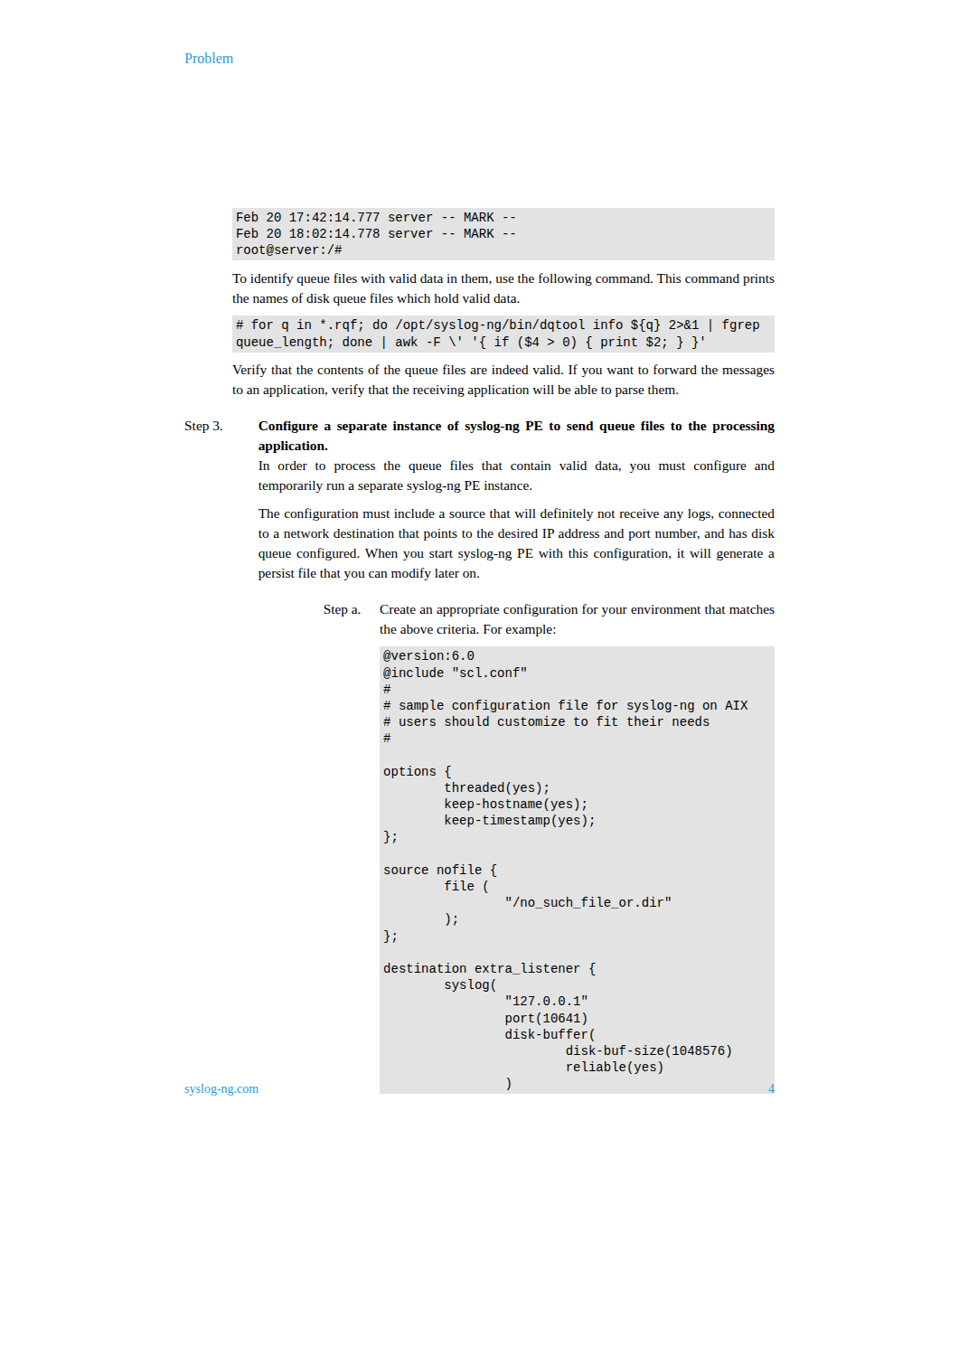Problem
Feb 20 17:42:14.777 server -- MARK --
Feb 20 18:02:14.778 server -- MARK --
root@server:/#
To identify queue files with valid data in them, use the following command. This command prints the names of disk queue files which hold valid data.
# for q in *.rqf; do /opt/syslog-ng/bin/dqtool info ${q} 2>&1 | fgrep
queue_length; done | awk -F \' '{ if ($4 > 0) { print $2; } }'
Verify that the contents of the queue files are indeed valid. If you want to forward the messages to an application, verify that the receiving application will be able to parse them.
Step 3.
Configure a separate instance of syslog-ng PE to send queue files to the processing application.
In order to process the queue files that contain valid data, you must configure and temporarily run a separate syslog-ng PE instance.
The configuration must include a source that will definitely not receive any logs, connected to a network destination that points to the desired IP address and port number, and has disk queue configured. When you start syslog-ng PE with this configuration, it will generate a persist file that you can modify later on.
Step a.
Create an appropriate configuration for your environment that matches the above criteria. For example:
@version:6.0
@include "scl.conf"
#
# sample configuration file for syslog-ng on AIX
# users should customize to fit their needs
#

options {
        threaded(yes);
        keep-hostname(yes);
        keep-timestamp(yes);
};

source nofile {
        file (
                "/no_such_file_or.dir"
        );
};

destination extra_listener {
        syslog(
                "127.0.0.1"
                port(10641)
                disk-buffer(
                        disk-buf-size(1048576)
                        reliable(yes)
                )
syslog-ng.com 4